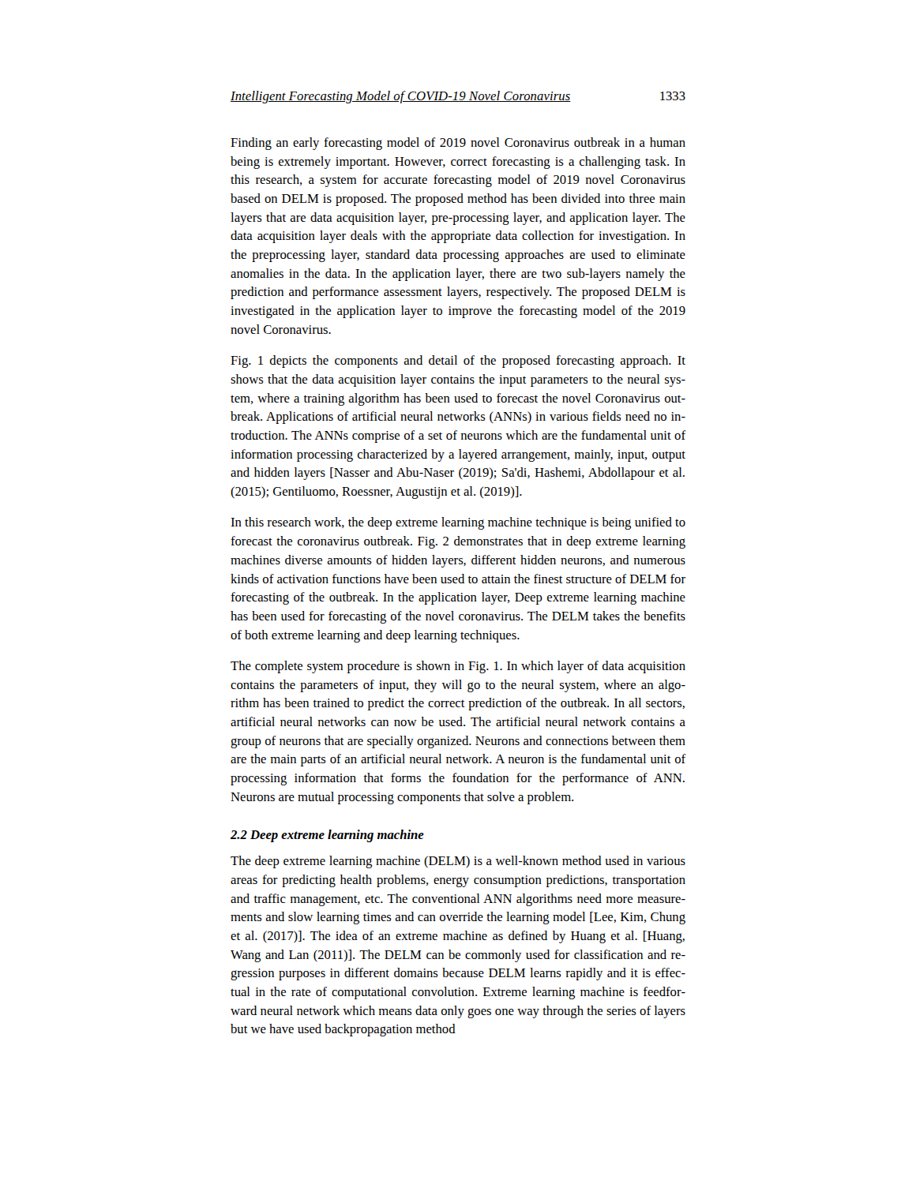Intelligent Forecasting Model of COVID-19 Novel Coronavirus 1333
Finding an early forecasting model of 2019 novel Coronavirus outbreak in a human being is extremely important. However, correct forecasting is a challenging task. In this research, a system for accurate forecasting model of 2019 novel Coronavirus based on DELM is proposed. The proposed method has been divided into three main layers that are data acquisition layer, pre-processing layer, and application layer. The data acquisition layer deals with the appropriate data collection for investigation. In the preprocessing layer, standard data processing approaches are used to eliminate anomalies in the data. In the application layer, there are two sub-layers namely the prediction and performance assessment layers, respectively. The proposed DELM is investigated in the application layer to improve the forecasting model of the 2019 novel Coronavirus.
Fig. 1 depicts the components and detail of the proposed forecasting approach. It shows that the data acquisition layer contains the input parameters to the neural system, where a training algorithm has been used to forecast the novel Coronavirus outbreak. Applications of artificial neural networks (ANNs) in various fields need no introduction. The ANNs comprise of a set of neurons which are the fundamental unit of information processing characterized by a layered arrangement, mainly, input, output and hidden layers [Nasser and Abu-Naser (2019); Sa'di, Hashemi, Abdollapour et al. (2015); Gentiluomo, Roessner, Augustijn et al. (2019)].
In this research work, the deep extreme learning machine technique is being unified to forecast the coronavirus outbreak. Fig. 2 demonstrates that in deep extreme learning machines diverse amounts of hidden layers, different hidden neurons, and numerous kinds of activation functions have been used to attain the finest structure of DELM for forecasting of the outbreak. In the application layer, Deep extreme learning machine has been used for forecasting of the novel coronavirus. The DELM takes the benefits of both extreme learning and deep learning techniques.
The complete system procedure is shown in Fig. 1. In which layer of data acquisition contains the parameters of input, they will go to the neural system, where an algorithm has been trained to predict the correct prediction of the outbreak. In all sectors, artificial neural networks can now be used. The artificial neural network contains a group of neurons that are specially organized. Neurons and connections between them are the main parts of an artificial neural network. A neuron is the fundamental unit of processing information that forms the foundation for the performance of ANN. Neurons are mutual processing components that solve a problem.
2.2 Deep extreme learning machine
The deep extreme learning machine (DELM) is a well-known method used in various areas for predicting health problems, energy consumption predictions, transportation and traffic management, etc. The conventional ANN algorithms need more measurements and slow learning times and can override the learning model [Lee, Kim, Chung et al. (2017)]. The idea of an extreme machine as defined by Huang et al. [Huang, Wang and Lan (2011)]. The DELM can be commonly used for classification and regression purposes in different domains because DELM learns rapidly and it is effectual in the rate of computational convolution. Extreme learning machine is feedforward neural network which means data only goes one way through the series of layers but we have used backpropagation method